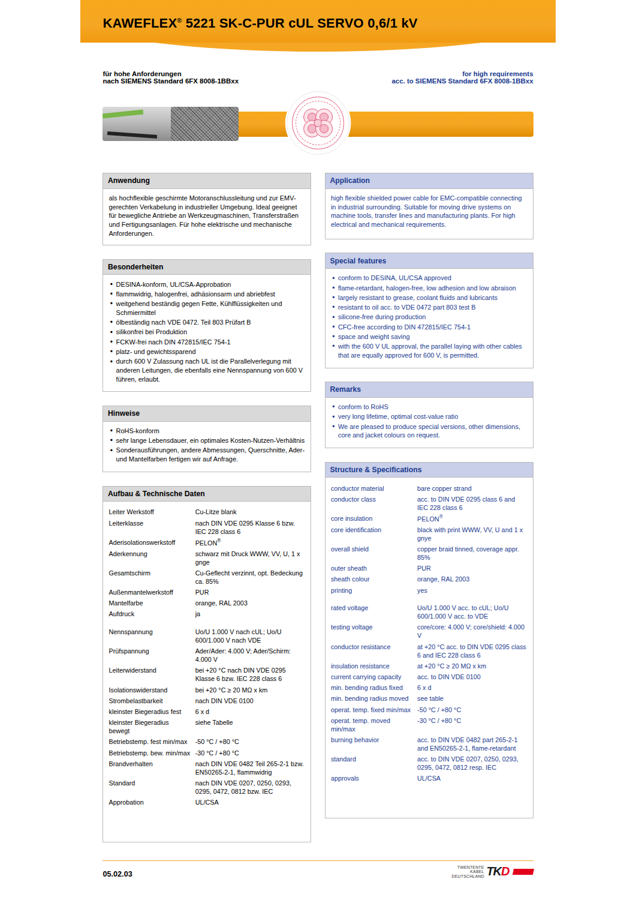KAWEFLEX® 5221 SK-C-PUR cUL SERVO 0,6/1 kV
für hohe Anforderungen
nach SIEMENS Standard 6FX 8008-1BBxx
for high requirements
acc. to SIEMENS Standard 6FX 8008-1BBxx
Anwendung
als hochflexible geschirmte Motoranschlussleitung und zur EMV-gerechten Verkabelung in industrieller Umgebung. Ideal geeignet für bewegliche Antriebe an Werkzeugmaschinen, Transferstraßen und Fertigungsanlagen. Für hohe elektrische und mechanische Anforderungen.
Besonderheiten
DESINA-konform, UL/CSA-Approbation
flammwidrig, halogenfrei, adhäsionsarm und abriebfest
weitgehend beständig gegen Fette, Kühlflüssigkeiten und Schmiermittel
ölbeständig nach VDE 0472. Teil 803 Prüfart B
silikonfrei bei Produktion
FCKW-frei nach DIN 472815/IEC 754-1
platz- und gewichtssparend
durch 600 V Zulassung nach UL ist die Parallelverlegung mit anderen Leitungen, die ebenfalls eine Nennspannung von 600 V führen, erlaubt.
Hinweise
RoHS-konform
sehr lange Lebensdauer, ein optimales Kosten-Nutzen-Verhältnis
Sonderausführungen, andere Abmessungen, Querschnitte, Ader- und Mantelfarben fertigen wir auf Anfrage.
Aufbau & Technische Daten
| Leiter Werkstoff | Cu-Litze blank |
| Leiterklasse | nach DIN VDE 0295 Klasse 6 bzw. IEC 228 class 6 |
| Aderisolationswerkstoff | PELON ® |
| Aderkennung | schwarz mit Druck WWW, VV, U, 1 x gnge |
| Gesamtschirm | Cu-Geflecht verzinnt, opt. Bedeckung ca. 85% |
| Außenmantelwerkstoff | PUR |
| Mantelfarbe | orange, RAL 2003 |
| Aufdruck | ja |
| Nennspannung | Uo/U 1.000 V nach cUL; Uo/U 600/1.000 V nach VDE |
| Prüfspannung | Ader/Ader: 4.000 V; Ader/Schirm: 4.000 V |
| Leiterwiderstand | bei +20 °C nach DIN VDE 0295 Klasse 6 bzw. IEC 228 class 6 |
| Isolationswiderstand | bei +20 °C ≥ 20 MΩ x km |
| Strombelastbarkeit | nach DIN VDE 0100 |
| kleinster Biegeradius fest | 6 x d |
| kleinster Biegeradius bewegt | siehe Tabelle |
| Betriebstemp. fest min/max | -50 °C / +80 °C |
| Betriebstemp. bew. min/max | -30 °C / +80 °C |
| Brandverhalten | nach DIN VDE 0482 Teil 265-2-1 bzw. EN50265-2-1, flammwidrig |
| Standard | nach DIN VDE 0207, 0250, 0293, 0295, 0472, 0812 bzw. IEC |
| Approbation | UL/CSA |
Application
high flexible shielded power cable for EMC-compatible connecting in industrial surrounding. Suitable for moving drive systems on machine tools, transfer lines and manufacturing plants. For high electrical and mechanical requirements.
Special features
conform to DESINA, UL/CSA approved
flame-retardant, halogen-free, low adhesion and low abraison
largely resistant to grease, coolant fluids and lubricants
resistant to oil acc. to VDE 0472 part 803 test B
silicone-free during production
CFC-free according to DIN 472815/IEC 754-1
space and weight saving
with the 600 V UL approval, the parallel laying with other cables that are equally approved for 600 V, is permitted.
Remarks
conform to RoHS
very long lifetime, optimal cost-value ratio
We are pleased to produce special versions, other dimensions, core and jacket colours on request.
Structure & Specifications
| conductor material | bare copper strand |
| conductor class | acc. to DIN VDE 0295 class 6 and IEC 228 class 6 |
| core insulation | PELON ® |
| core identification | black with print WWW, VV, U and 1 x gnye |
| overall shield | copper braid tinned, coverage appr. 85% |
| outer sheath | PUR |
| sheath colour | orange, RAL 2003 |
| printing | yes |
| rated voltage | Uo/U 1.000 V acc. to cUL; Uo/U 600/1.000 V acc. to VDE |
| testing voltage | core/core: 4.000 V; core/shield: 4.000 V |
| conductor resistance | at +20 °C acc. to DIN VDE 0295 class 6 and IEC 228 class 6 |
| insulation resistance | at +20 °C ≥ 20 MΩ x km |
| current carrying capacity | acc. to DIN VDE 0100 |
| min. bending radius fixed | 6 x d |
| min. bending radius moved | see table |
| operat. temp. fixed min/max | -50 °C / +80 °C |
| operat. temp. moved min/max | -30 °C / +80 °C |
| burning behavior | acc. to DIN VDE 0482 part 265-2-1 and EN50265-2-1, flame-retardant |
| standard | acc. to DIN VDE 0207, 0250, 0293, 0295, 0472, 0812 resp. IEC |
| approvals | UL/CSA |
05.02.03
TWENTENTE
KABEL
DEUTSCHLAND
TKD